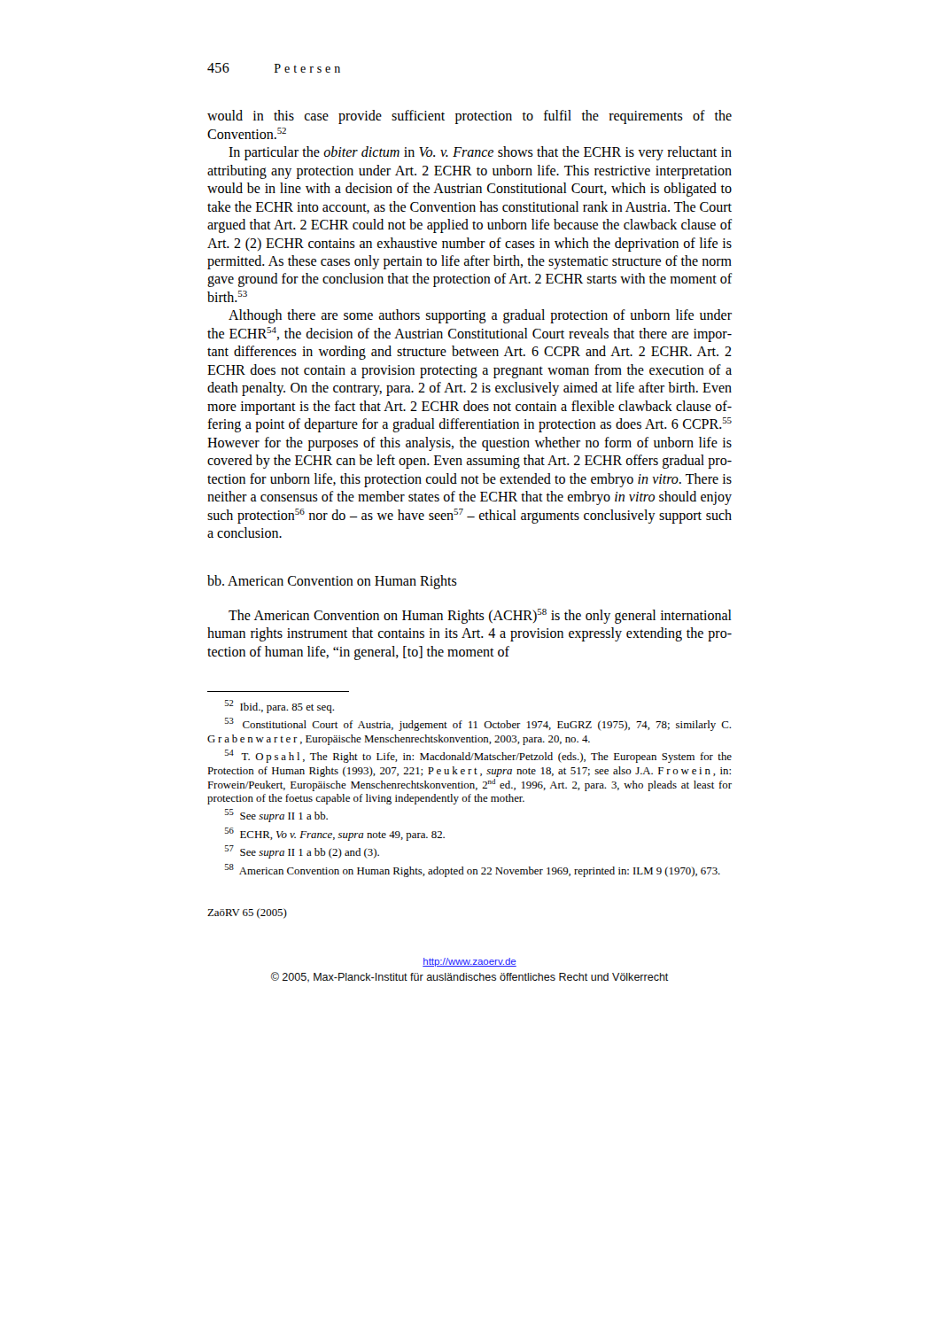456 Petersen
would in this case provide sufficient protection to fulfil the requirements of the Convention.52
In particular the obiter dictum in Vo. v. France shows that the ECHR is very reluctant in attributing any protection under Art. 2 ECHR to unborn life. This restrictive interpretation would be in line with a decision of the Austrian Constitutional Court, which is obligated to take the ECHR into account, as the Convention has constitutional rank in Austria. The Court argued that Art. 2 ECHR could not be applied to unborn life because the clawback clause of Art. 2 (2) ECHR contains an exhaustive number of cases in which the deprivation of life is permitted. As these cases only pertain to life after birth, the systematic structure of the norm gave ground for the conclusion that the protection of Art. 2 ECHR starts with the moment of birth.53
Although there are some authors supporting a gradual protection of unborn life under the ECHR54, the decision of the Austrian Constitutional Court reveals that there are important differences in wording and structure between Art. 6 CCPR and Art. 2 ECHR. Art. 2 ECHR does not contain a provision protecting a pregnant woman from the execution of a death penalty. On the contrary, para. 2 of Art. 2 is exclusively aimed at life after birth. Even more important is the fact that Art. 2 ECHR does not contain a flexible clawback clause offering a point of departure for a gradual differentiation in protection as does Art. 6 CCPR.55 However for the purposes of this analysis, the question whether no form of unborn life is covered by the ECHR can be left open. Even assuming that Art. 2 ECHR offers gradual protection for unborn life, this protection could not be extended to the embryo in vitro. There is neither a consensus of the member states of the ECHR that the embryo in vitro should enjoy such protection56 nor do – as we have seen57 – ethical arguments conclusively support such a conclusion.
bb. American Convention on Human Rights
The American Convention on Human Rights (ACHR)58 is the only general international human rights instrument that contains in its Art. 4 a provision expressly extending the protection of human life, “in general, [to] the moment of
52 Ibid., para. 85 et seq.
53 Constitutional Court of Austria, judgement of 11 October 1974, EuGRZ (1975), 74, 78; similarly C. Grabenwarter, Europäische Menschenrechtskonvention, 2003, para. 20, no. 4.
54 T. Opsahl, The Right to Life, in: Macdonald/Matscher/Petzold (eds.), The European System for the Protection of Human Rights (1993), 207, 221; Peukert, supra note 18, at 517; see also J.A. Frowein, in: Frowein/Peukert, Europäische Menschenrechtskonvention, 2nd ed., 1996, Art. 2, para. 3, who pleads at least for protection of the foetus capable of living independently of the mother.
55 See supra II 1 a bb.
56 ECHR, Vo v. France, supra note 49, para. 82.
57 See supra II 1 a bb (2) and (3).
58 American Convention on Human Rights, adopted on 22 November 1969, reprinted in: ILM 9 (1970), 673.
ZaöRV 65 (2005)
http://www.zaoerv.de
© 2005, Max-Planck-Institut für ausländisches öffentliches Recht und Völkerrecht